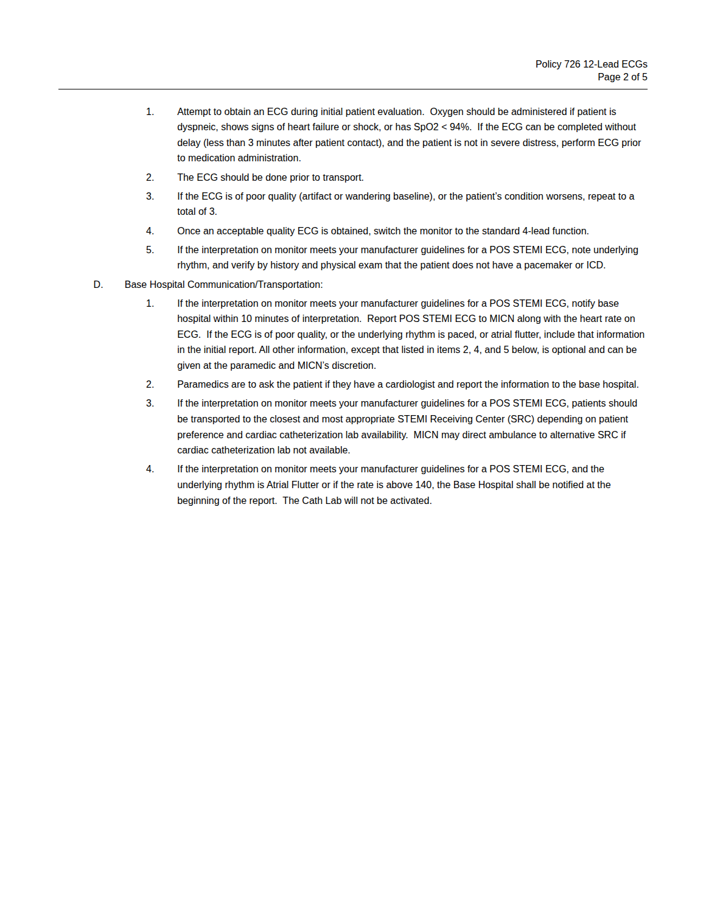Policy 726 12-Lead ECGs
Page 2 of 5
1.
Attempt to obtain an ECG during initial patient evaluation. Oxygen should be administered if patient is dyspneic, shows signs of heart failure or shock, or has SpO2 < 94%. If the ECG can be completed without delay (less than 3 minutes after patient contact), and the patient is not in severe distress, perform ECG prior to medication administration.
2.
The ECG should be done prior to transport.
3.
If the ECG is of poor quality (artifact or wandering baseline), or the patient’s condition worsens, repeat to a total of 3.
4.
Once an acceptable quality ECG is obtained, switch the monitor to the standard 4-lead function.
5.
If the interpretation on monitor meets your manufacturer guidelines for a POS STEMI ECG, note underlying rhythm, and verify by history and physical exam that the patient does not have a pacemaker or ICD.
D.
Base Hospital Communication/Transportation:
1.
If the interpretation on monitor meets your manufacturer guidelines for a POS STEMI ECG, notify base hospital within 10 minutes of interpretation. Report POS STEMI ECG to MICN along with the heart rate on ECG. If the ECG is of poor quality, or the underlying rhythm is paced, or atrial flutter, include that information in the initial report. All other information, except that listed in items 2, 4, and 5 below, is optional and can be given at the paramedic and MICN’s discretion.
2.
Paramedics are to ask the patient if they have a cardiologist and report the information to the base hospital.
3.
If the interpretation on monitor meets your manufacturer guidelines for a POS STEMI ECG, patients should be transported to the closest and most appropriate STEMI Receiving Center (SRC) depending on patient preference and cardiac catheterization lab availability. MICN may direct ambulance to alternative SRC if cardiac catheterization lab not available.
4.
If the interpretation on monitor meets your manufacturer guidelines for a POS STEMI ECG, and the underlying rhythm is Atrial Flutter or if the rate is above 140, the Base Hospital shall be notified at the beginning of the report. The Cath Lab will not be activated.